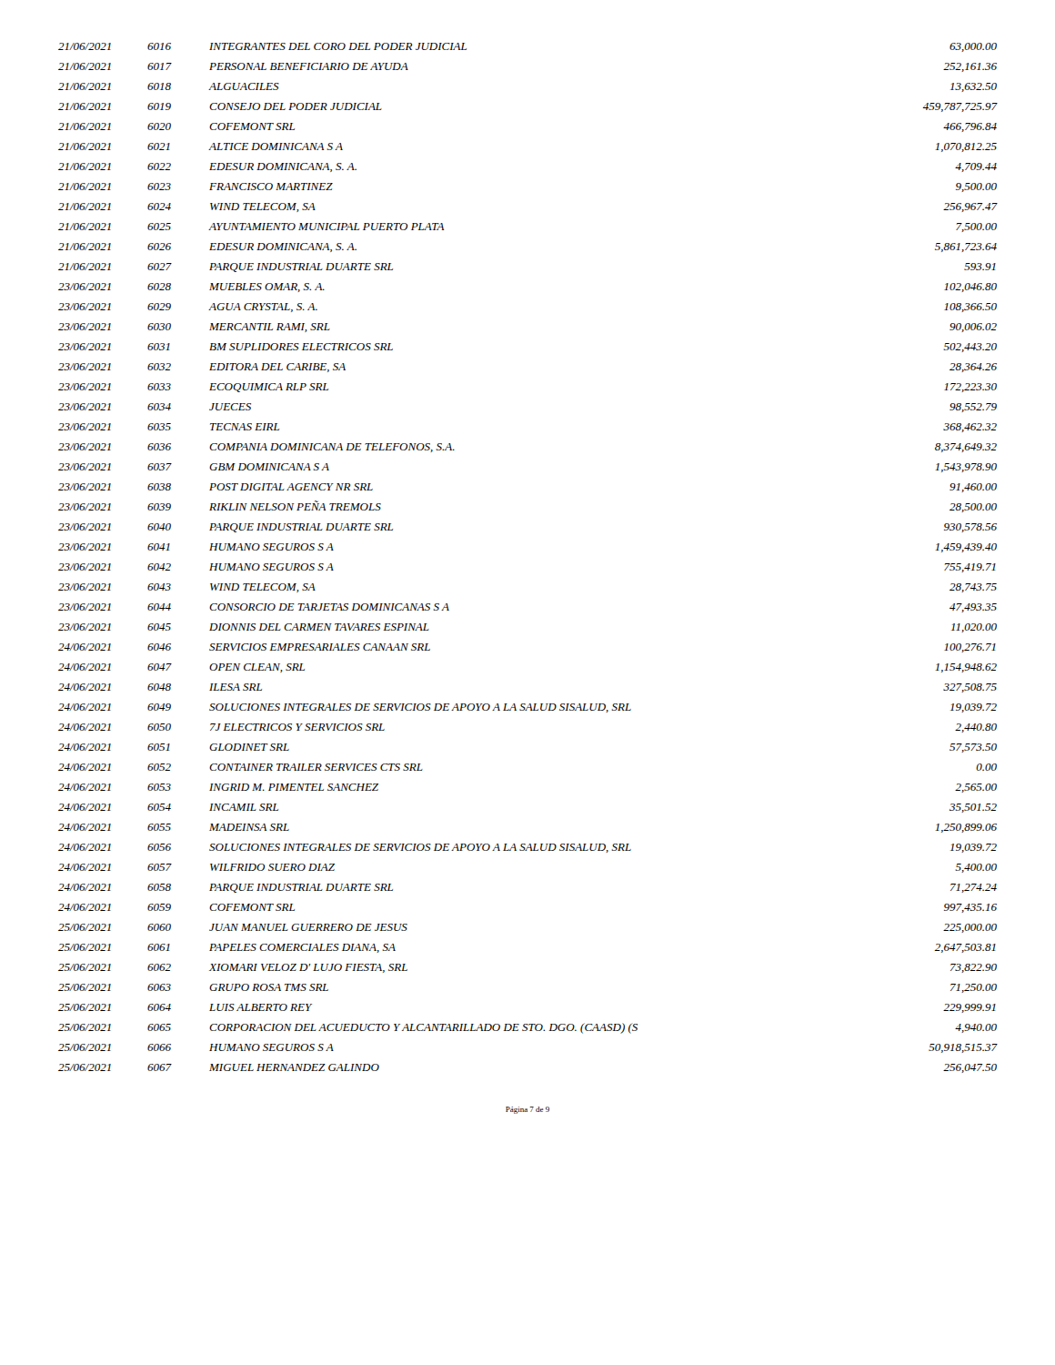| 21/06/2021 | 6016 | INTEGRANTES DEL CORO DEL PODER JUDICIAL | 63,000.00 |
| 21/06/2021 | 6017 | PERSONAL BENEFICIARIO DE AYUDA | 252,161.36 |
| 21/06/2021 | 6018 | ALGUACILES | 13,632.50 |
| 21/06/2021 | 6019 | CONSEJO DEL PODER JUDICIAL | 459,787,725.97 |
| 21/06/2021 | 6020 | COFEMONT SRL | 466,796.84 |
| 21/06/2021 | 6021 | ALTICE DOMINICANA S A | 1,070,812.25 |
| 21/06/2021 | 6022 | EDESUR DOMINICANA, S. A. | 4,709.44 |
| 21/06/2021 | 6023 | FRANCISCO MARTINEZ | 9,500.00 |
| 21/06/2021 | 6024 | WIND TELECOM, SA | 256,967.47 |
| 21/06/2021 | 6025 | AYUNTAMIENTO MUNICIPAL PUERTO PLATA | 7,500.00 |
| 21/06/2021 | 6026 | EDESUR DOMINICANA, S. A. | 5,861,723.64 |
| 21/06/2021 | 6027 | PARQUE INDUSTRIAL DUARTE SRL | 593.91 |
| 23/06/2021 | 6028 | MUEBLES OMAR, S. A. | 102,046.80 |
| 23/06/2021 | 6029 | AGUA CRYSTAL, S. A. | 108,366.50 |
| 23/06/2021 | 6030 | MERCANTIL RAMI, SRL | 90,006.02 |
| 23/06/2021 | 6031 | BM SUPLIDORES ELECTRICOS SRL | 502,443.20 |
| 23/06/2021 | 6032 | EDITORA DEL CARIBE, SA | 28,364.26 |
| 23/06/2021 | 6033 | ECOQUIMICA RLP SRL | 172,223.30 |
| 23/06/2021 | 6034 | JUECES | 98,552.79 |
| 23/06/2021 | 6035 | TECNAS EIRL | 368,462.32 |
| 23/06/2021 | 6036 | COMPANIA DOMINICANA DE TELEFONOS, S.A. | 8,374,649.32 |
| 23/06/2021 | 6037 | GBM DOMINICANA S A | 1,543,978.90 |
| 23/06/2021 | 6038 | POST DIGITAL AGENCY NR SRL | 91,460.00 |
| 23/06/2021 | 6039 | RIKLIN NELSON PEÑA TREMOLS | 28,500.00 |
| 23/06/2021 | 6040 | PARQUE INDUSTRIAL DUARTE SRL | 930,578.56 |
| 23/06/2021 | 6041 | HUMANO SEGUROS S A | 1,459,439.40 |
| 23/06/2021 | 6042 | HUMANO SEGUROS S A | 755,419.71 |
| 23/06/2021 | 6043 | WIND TELECOM, SA | 28,743.75 |
| 23/06/2021 | 6044 | CONSORCIO DE TARJETAS DOMINICANAS S A | 47,493.35 |
| 23/06/2021 | 6045 | DIONNIS DEL CARMEN TAVARES ESPINAL | 11,020.00 |
| 24/06/2021 | 6046 | SERVICIOS EMPRESARIALES CANAAN SRL | 100,276.71 |
| 24/06/2021 | 6047 | OPEN CLEAN, SRL | 1,154,948.62 |
| 24/06/2021 | 6048 | ILESA SRL | 327,508.75 |
| 24/06/2021 | 6049 | SOLUCIONES INTEGRALES DE SERVICIOS DE APOYO A LA SALUD SISALUD, SRL | 19,039.72 |
| 24/06/2021 | 6050 | 7J ELECTRICOS Y SERVICIOS SRL | 2,440.80 |
| 24/06/2021 | 6051 | GLODINET SRL | 57,573.50 |
| 24/06/2021 | 6052 | CONTAINER TRAILER SERVICES CTS SRL | 0.00 |
| 24/06/2021 | 6053 | INGRID M. PIMENTEL SANCHEZ | 2,565.00 |
| 24/06/2021 | 6054 | INCAMIL SRL | 35,501.52 |
| 24/06/2021 | 6055 | MADEINSA SRL | 1,250,899.06 |
| 24/06/2021 | 6056 | SOLUCIONES INTEGRALES DE SERVICIOS DE APOYO A LA SALUD SISALUD, SRL | 19,039.72 |
| 24/06/2021 | 6057 | WILFRIDO SUERO DIAZ | 5,400.00 |
| 24/06/2021 | 6058 | PARQUE INDUSTRIAL DUARTE SRL | 71,274.24 |
| 24/06/2021 | 6059 | COFEMONT SRL | 997,435.16 |
| 25/06/2021 | 6060 | JUAN MANUEL GUERRERO DE JESUS | 225,000.00 |
| 25/06/2021 | 6061 | PAPELES COMERCIALES DIANA, SA | 2,647,503.81 |
| 25/06/2021 | 6062 | XIOMARI VELOZ D' LUJO FIESTA, SRL | 73,822.90 |
| 25/06/2021 | 6063 | GRUPO ROSA TMS SRL | 71,250.00 |
| 25/06/2021 | 6064 | LUIS ALBERTO REY | 229,999.91 |
| 25/06/2021 | 6065 | CORPORACION DEL ACUEDUCTO Y ALCANTARILLADO DE STO. DGO. (CAASD) (S | 4,940.00 |
| 25/06/2021 | 6066 | HUMANO SEGUROS S A | 50,918,515.37 |
| 25/06/2021 | 6067 | MIGUEL HERNANDEZ GALINDO | 256,047.50 |
Página 7 de 9